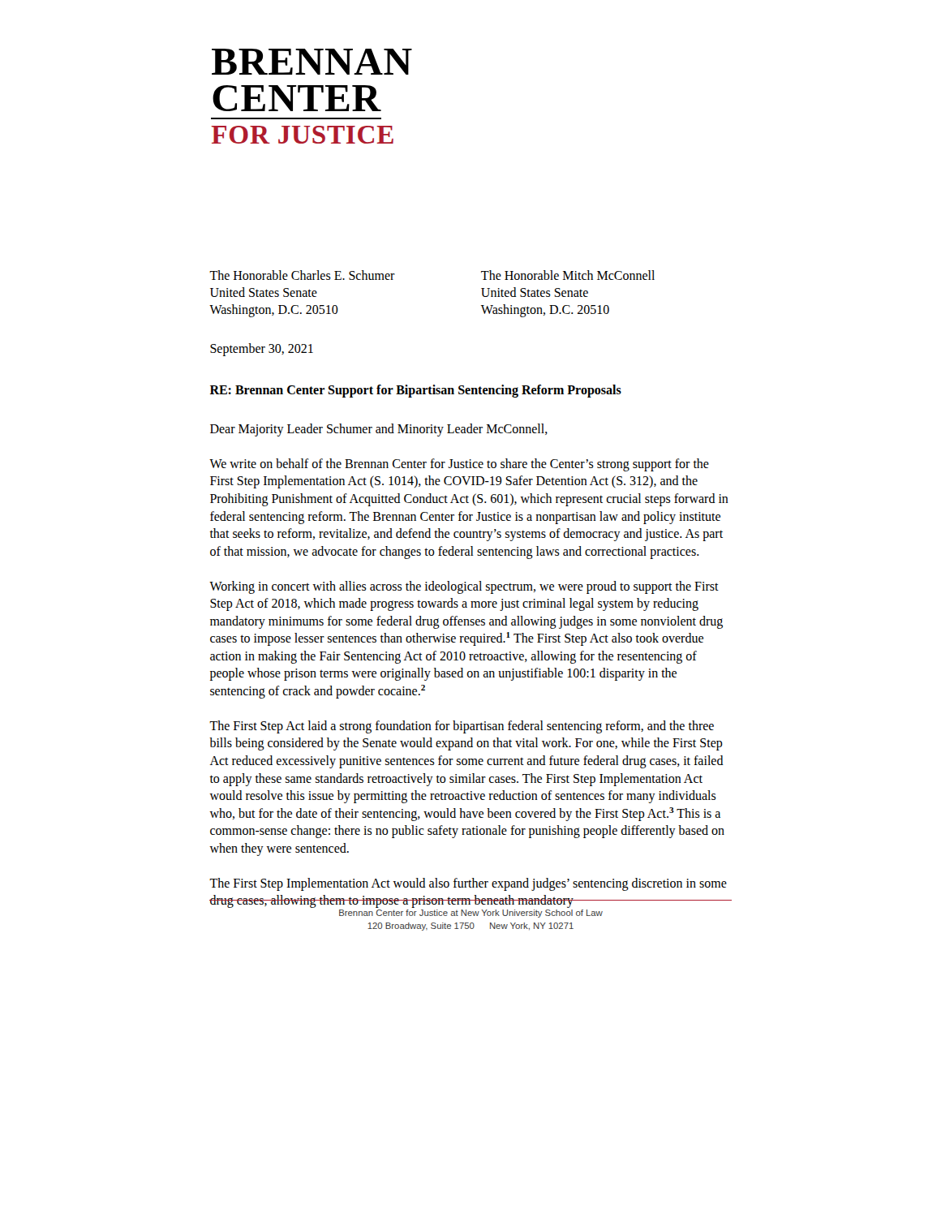BRENNAN CENTER FOR JUSTICE
| The Honorable Charles E. Schumer United States Senate Washington, D.C. 20510 | The Honorable Mitch McConnell United States Senate Washington, D.C. 20510 |
September 30, 2021
RE: Brennan Center Support for Bipartisan Sentencing Reform Proposals
Dear Majority Leader Schumer and Minority Leader McConnell,
We write on behalf of the Brennan Center for Justice to share the Center’s strong support for the First Step Implementation Act (S. 1014), the COVID-19 Safer Detention Act (S. 312), and the Prohibiting Punishment of Acquitted Conduct Act (S. 601), which represent crucial steps forward in federal sentencing reform. The Brennan Center for Justice is a nonpartisan law and policy institute that seeks to reform, revitalize, and defend the country’s systems of democracy and justice. As part of that mission, we advocate for changes to federal sentencing laws and correctional practices.
Working in concert with allies across the ideological spectrum, we were proud to support the First Step Act of 2018, which made progress towards a more just criminal legal system by reducing mandatory minimums for some federal drug offenses and allowing judges in some nonviolent drug cases to impose lesser sentences than otherwise required.1 The First Step Act also took overdue action in making the Fair Sentencing Act of 2010 retroactive, allowing for the resentencing of people whose prison terms were originally based on an unjustifiable 100:1 disparity in the sentencing of crack and powder cocaine.2
The First Step Act laid a strong foundation for bipartisan federal sentencing reform, and the three bills being considered by the Senate would expand on that vital work. For one, while the First Step Act reduced excessively punitive sentences for some current and future federal drug cases, it failed to apply these same standards retroactively to similar cases. The First Step Implementation Act would resolve this issue by permitting the retroactive reduction of sentences for many individuals who, but for the date of their sentencing, would have been covered by the First Step Act.3 This is a common-sense change: there is no public safety rationale for punishing people differently based on when they were sentenced.
The First Step Implementation Act would also further expand judges’ sentencing discretion in some drug cases, allowing them to impose a prison term beneath mandatory
Brennan Center for Justice at New York University School of Law
120 Broadway, Suite 1750 New York, NY 10271